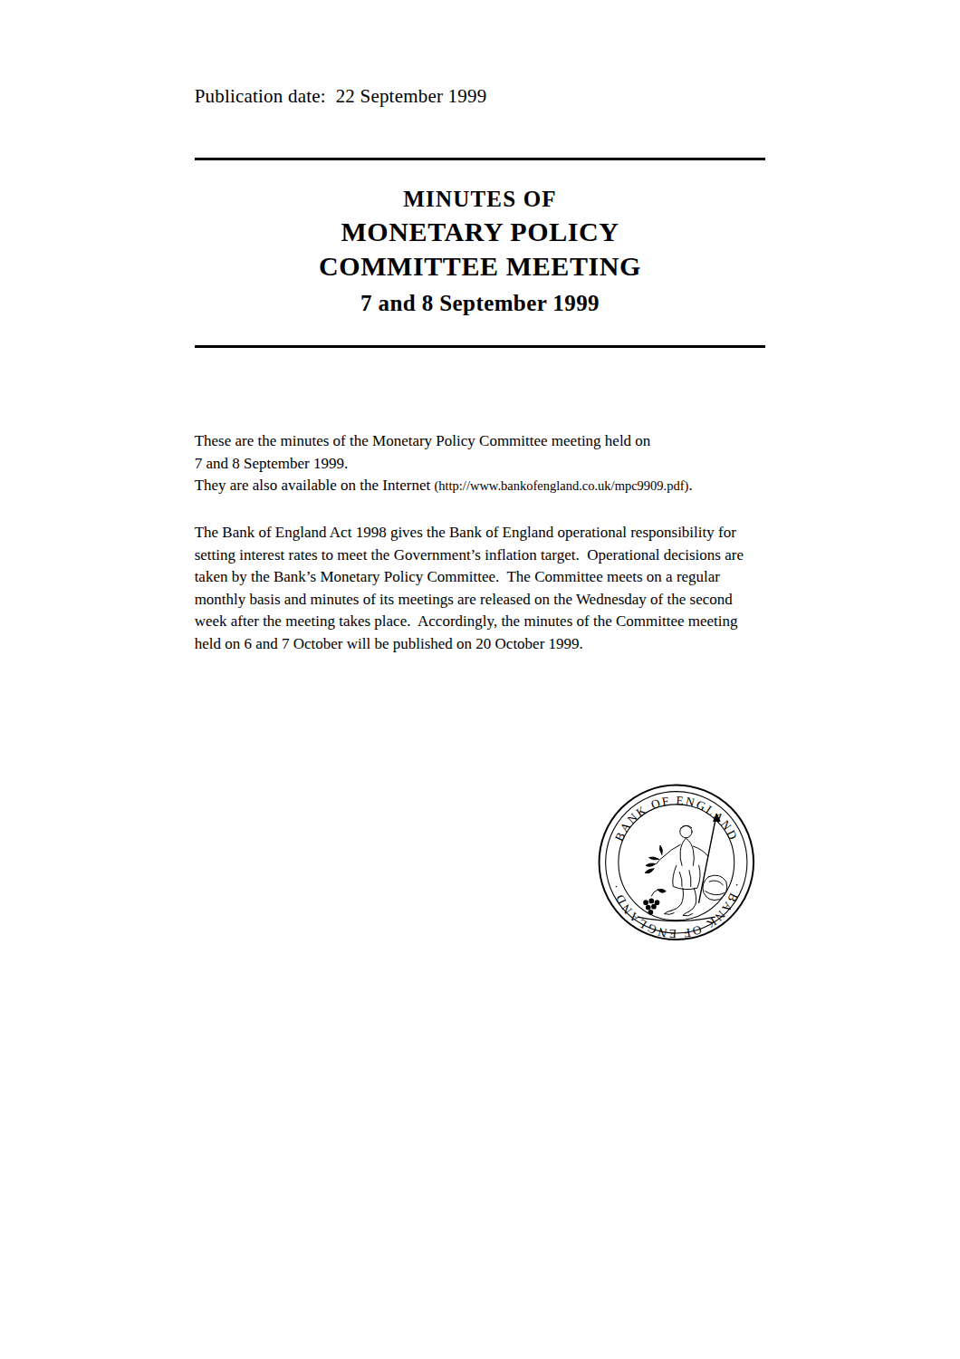Publication date: 22 September 1999
MINUTES OF
MONETARY POLICY
COMMITTEE MEETING
7 and 8 September 1999
These are the minutes of the Monetary Policy Committee meeting held on
7 and 8 September 1999.
They are also available on the Internet (http://www.bankofengland.co.uk/mpc9909.pdf).
The Bank of England Act 1998 gives the Bank of England operational responsibility for setting interest rates to meet the Government’s inflation target. Operational decisions are taken by the Bank’s Monetary Policy Committee. The Committee meets on a regular monthly basis and minutes of its meetings are released on the Wednesday of the second week after the meeting takes place. Accordingly, the minutes of the Committee meeting held on 6 and 7 October will be published on 20 October 1999.
BANK OF ENGLAND · BANK OF ENGLAND ·